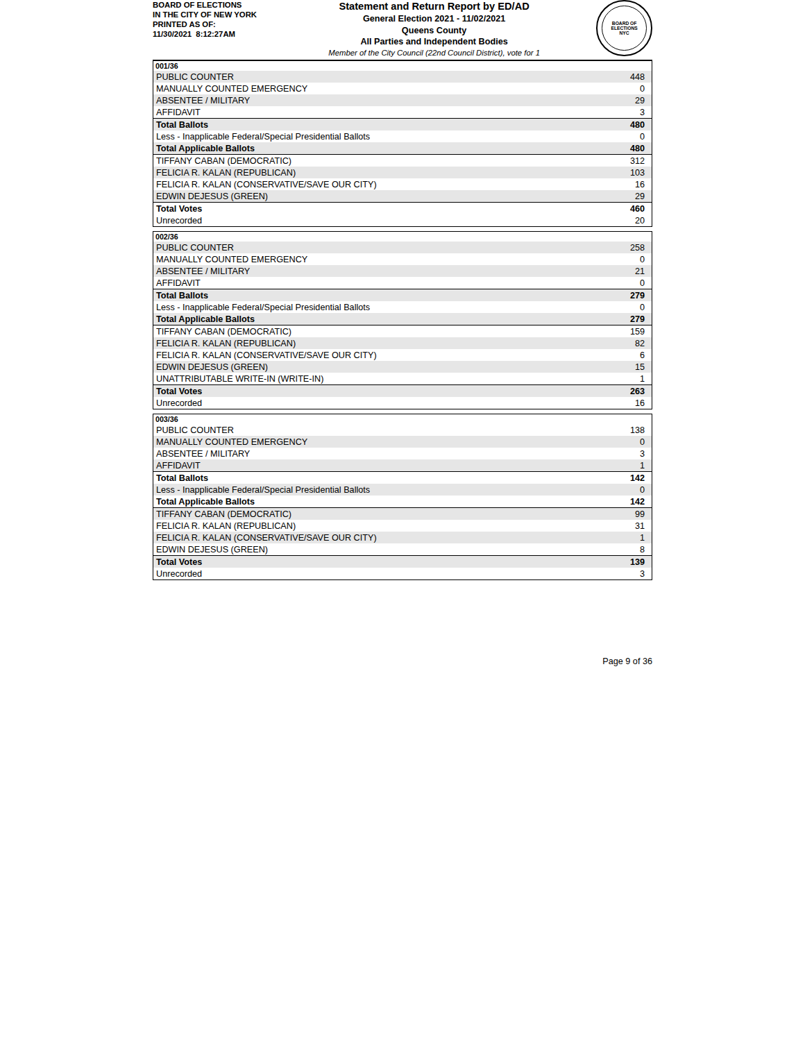BOARD OF ELECTIONS
IN THE CITY OF NEW YORK
PRINTED AS OF:
11/30/2021 8:12:27AM
Statement and Return Report by ED/AD
General Election 2021 - 11/02/2021
Queens County
All Parties and Independent Bodies
Member of the City Council (22nd Council District), vote for 1
BOARD OF
ELECTIONS
NYC
001/36
| PUBLIC COUNTER | 448 |
| MANUALLY COUNTED EMERGENCY | 0 |
| ABSENTEE / MILITARY | 29 |
| AFFIDAVIT | 3 |
| Total Ballots | 480 |
| Less - Inapplicable Federal/Special Presidential Ballots | 0 |
| Total Applicable Ballots | 480 |
| TIFFANY CABAN (DEMOCRATIC) | 312 |
| FELICIA R. KALAN (REPUBLICAN) | 103 |
| FELICIA R. KALAN (CONSERVATIVE/SAVE OUR CITY) | 16 |
| EDWIN DEJESUS (GREEN) | 29 |
| Total Votes | 460 |
| Unrecorded | 20 |
002/36
| PUBLIC COUNTER | 258 |
| MANUALLY COUNTED EMERGENCY | 0 |
| ABSENTEE / MILITARY | 21 |
| AFFIDAVIT | 0 |
| Total Ballots | 279 |
| Less - Inapplicable Federal/Special Presidential Ballots | 0 |
| Total Applicable Ballots | 279 |
| TIFFANY CABAN (DEMOCRATIC) | 159 |
| FELICIA R. KALAN (REPUBLICAN) | 82 |
| FELICIA R. KALAN (CONSERVATIVE/SAVE OUR CITY) | 6 |
| EDWIN DEJESUS (GREEN) | 15 |
| UNATTRIBUTABLE WRITE-IN (WRITE-IN) | 1 |
| Total Votes | 263 |
| Unrecorded | 16 |
003/36
| PUBLIC COUNTER | 138 |
| MANUALLY COUNTED EMERGENCY | 0 |
| ABSENTEE / MILITARY | 3 |
| AFFIDAVIT | 1 |
| Total Ballots | 142 |
| Less - Inapplicable Federal/Special Presidential Ballots | 0 |
| Total Applicable Ballots | 142 |
| TIFFANY CABAN (DEMOCRATIC) | 99 |
| FELICIA R. KALAN (REPUBLICAN) | 31 |
| FELICIA R. KALAN (CONSERVATIVE/SAVE OUR CITY) | 1 |
| EDWIN DEJESUS (GREEN) | 8 |
| Total Votes | 139 |
| Unrecorded | 3 |
Page 9 of 36